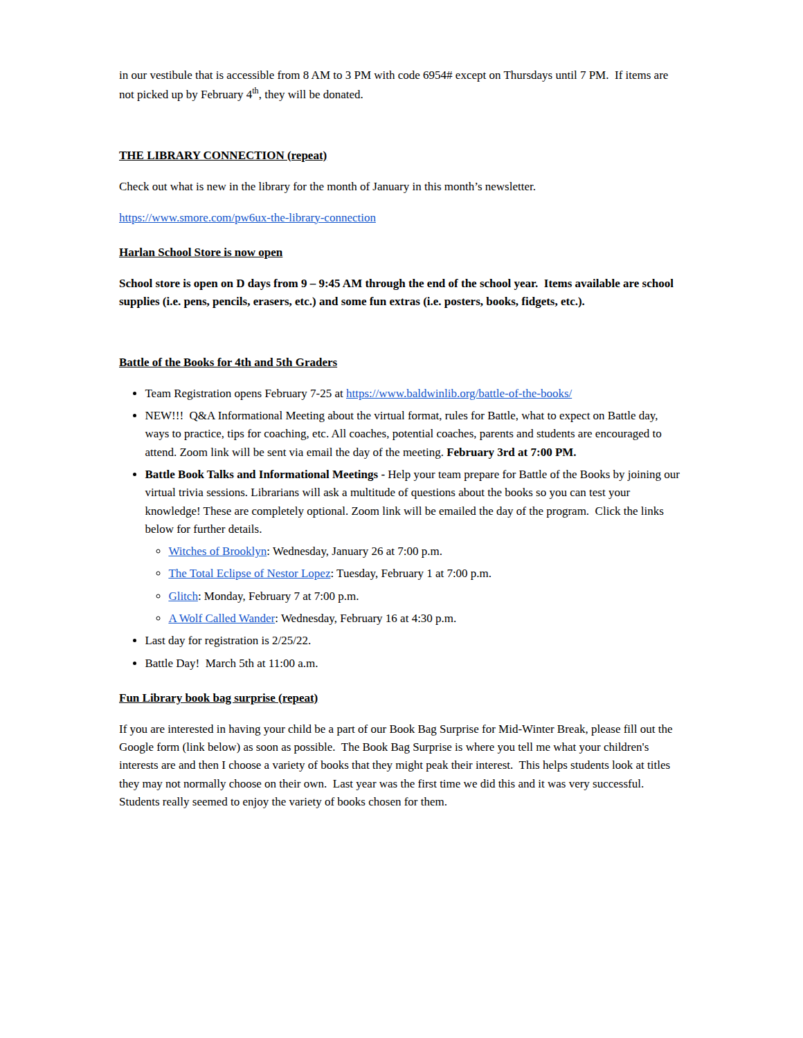in our vestibule that is accessible from 8 AM to 3 PM with code 6954# except on Thursdays until 7 PM. If items are not picked up by February 4th, they will be donated.
THE LIBRARY CONNECTION (repeat)
Check out what is new in the library for the month of January in this month’s newsletter.
https://www.smore.com/pw6ux-the-library-connection
Harlan School Store is now open
School store is open on D days from 9 – 9:45 AM through the end of the school year. Items available are school supplies (i.e. pens, pencils, erasers, etc.) and some fun extras (i.e. posters, books, fidgets, etc.).
Battle of the Books for 4th and 5th Graders
Team Registration opens February 7-25 at https://www.baldwinlib.org/battle-of-the-books/
NEW!!! Q&A Informational Meeting about the virtual format, rules for Battle, what to expect on Battle day, ways to practice, tips for coaching, etc. All coaches, potential coaches, parents and students are encouraged to attend. Zoom link will be sent via email the day of the meeting. February 3rd at 7:00 PM.
Battle Book Talks and Informational Meetings - Help your team prepare for Battle of the Books by joining our virtual trivia sessions. Librarians will ask a multitude of questions about the books so you can test your knowledge! These are completely optional. Zoom link will be emailed the day of the program. Click the links below for further details.
Witches of Brooklyn: Wednesday, January 26 at 7:00 p.m.
The Total Eclipse of Nestor Lopez: Tuesday, February 1 at 7:00 p.m.
Glitch: Monday, February 7 at 7:00 p.m.
A Wolf Called Wander: Wednesday, February 16 at 4:30 p.m.
Last day for registration is 2/25/22.
Battle Day! March 5th at 11:00 a.m.
Fun Library book bag surprise (repeat)
If you are interested in having your child be a part of our Book Bag Surprise for Mid-Winter Break, please fill out the Google form (link below) as soon as possible. The Book Bag Surprise is where you tell me what your children's interests are and then I choose a variety of books that they might peak their interest. This helps students look at titles they may not normally choose on their own. Last year was the first time we did this and it was very successful. Students really seemed to enjoy the variety of books chosen for them.